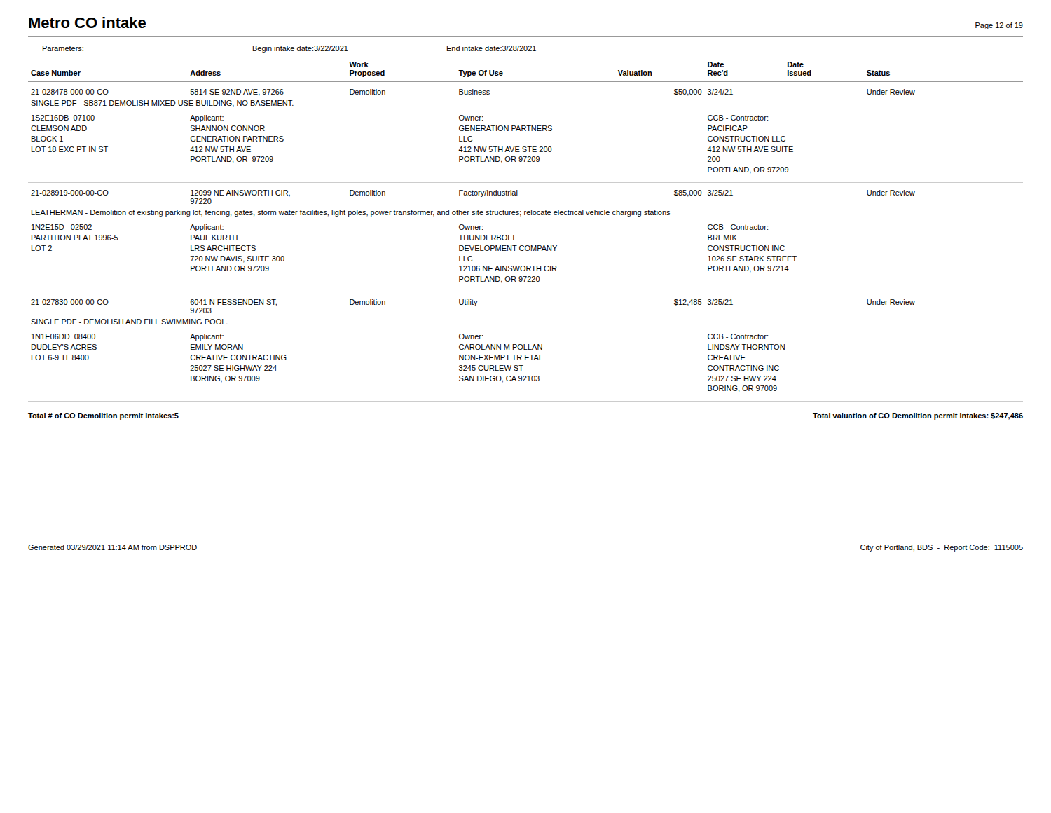Metro CO intake
Page 12 of 19
Parameters: Begin intake date:3/22/2021 End intake date:3/28/2021
| Case Number | Address | Work Proposed | Type Of Use | Valuation | Date Rec'd | Date Issued | Status |
| --- | --- | --- | --- | --- | --- | --- | --- |
| 21-028478-000-00-CO | 5814 SE 92ND AVE, 97266 | Demolition | Business | $50,000 | 3/24/21 | | Under Review |
| SINGLE PDF - SB871 DEMOLISH MIXED USE BUILDING, NO BASEMENT. |
| 1S2E16DB 07100 CLEMSON ADD BLOCK 1 LOT 18 EXC PT IN ST | Applicant: SHANNON CONNOR GENERATION PARTNERS 412 NW 5TH AVE PORTLAND, OR 97209 | Owner: GENERATION PARTNERS LLC 412 NW 5TH AVE STE 200 PORTLAND, OR 97209 | CCB - Contractor: PACIFICAP CONSTRUCTION LLC 412 NW 5TH AVE SUITE 200 PORTLAND, OR 97209 |
| 21-028919-000-00-CO | 12099 NE AINSWORTH CIR, 97220 | Demolition | Factory/Industrial | $85,000 | 3/25/21 | | Under Review |
| LEATHERMAN - Demolition of existing parking lot, fencing, gates, storm water facilities, light poles, power transformer, and other site structures; relocate electrical vehicle charging stations |
| 1N2E15D 02502 PARTITION PLAT 1996-5 LOT 2 | Applicant: PAUL KURTH LRS ARCHITECTS 720 NW DAVIS, SUITE 300 PORTLAND OR 97209 | Owner: THUNDERBOLT DEVELOPMENT COMPANY LLC 12106 NE AINSWORTH CIR PORTLAND, OR 97220 | CCB - Contractor: BREMIK CONSTRUCTION INC 1026 SE STARK STREET PORTLAND, OR 97214 |
| 21-027830-000-00-CO | 6041 N FESSENDEN ST, 97203 | Demolition | Utility | $12,485 | 3/25/21 | | Under Review |
| SINGLE PDF - DEMOLISH AND FILL SWIMMING POOL. |
| 1N1E06DD 08400 DUDLEY'S ACRES LOT 6-9 TL 8400 | Applicant: EMILY MORAN CREATIVE CONTRACTING 25027 SE HIGHWAY 224 BORING, OR 97009 | Owner: CAROLANN M POLLAN NON-EXEMPT TR ETAL 3245 CURLEW ST SAN DIEGO, CA 92103 | CCB - Contractor: LINDSAY THORNTON CREATIVE CONTRACTING INC 25027 SE HWY 224 BORING, OR 97009 |
Total # of CO Demolition permit intakes:5
Total valuation of CO Demolition permit intakes: $247,486
Generated 03/29/2021 11:14 AM from DSPPROD
City of Portland, BDS - Report Code: 1115005